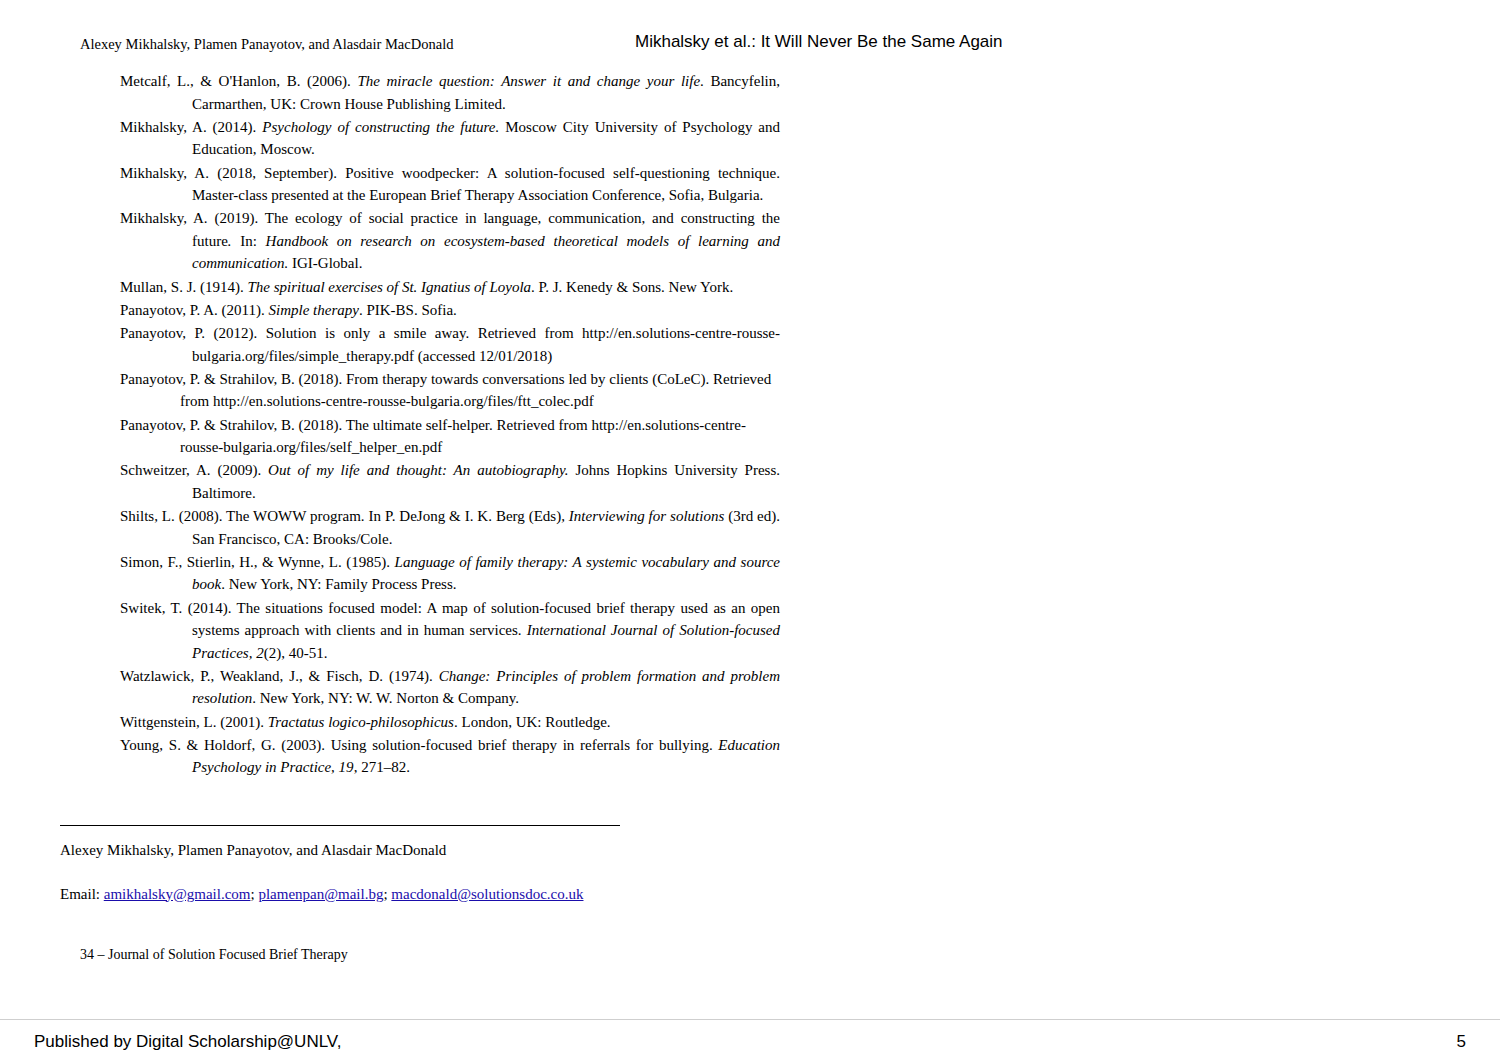Alexey Mikhalsky, Plamen Panayotov, and Alasdair MacDonald
Mikhalsky et al.: It Will Never Be the Same Again
Metcalf, L., & O'Hanlon, B. (2006). The miracle question: Answer it and change your life. Bancyfelin, Carmarthen, UK: Crown House Publishing Limited.
Mikhalsky, A. (2014). Psychology of constructing the future. Moscow City University of Psychology and Education, Moscow.
Mikhalsky, A. (2018, September). Positive woodpecker: A solution-focused self-questioning technique. Master-class presented at the European Brief Therapy Association Conference, Sofia, Bulgaria.
Mikhalsky, A. (2019). The ecology of social practice in language, communication, and constructing the future. In: Handbook on research on ecosystem-based theoretical models of learning and communication. IGI-Global.
Mullan, S. J. (1914). The spiritual exercises of St. Ignatius of Loyola. P. J. Kenedy & Sons. New York.
Panayotov, P. A. (2011). Simple therapy. PIK-BS. Sofia.
Panayotov, P. (2012). Solution is only a smile away. Retrieved from http://en.solutions-centre-rousse-bulgaria.org/files/simple_therapy.pdf (accessed 12/01/2018)
Panayotov, P. & Strahilov, B. (2018). From therapy towards conversations led by clients (CoLeC). Retrieved from http://en.solutions-centre-rousse-bulgaria.org/files/ftt_colec.pdf
Panayotov, P. & Strahilov, B. (2018). The ultimate self-helper. Retrieved from http://en.solutions-centre-rousse-bulgaria.org/files/self_helper_en.pdf
Schweitzer, A. (2009). Out of my life and thought: An autobiography. Johns Hopkins University Press. Baltimore.
Shilts, L. (2008). The WOWW program. In P. DeJong & I. K. Berg (Eds), Interviewing for solutions (3rd ed). San Francisco, CA: Brooks/Cole.
Simon, F., Stierlin, H., & Wynne, L. (1985). Language of family therapy: A systemic vocabulary and source book. New York, NY: Family Process Press.
Switek, T. (2014). The situations focused model: A map of solution-focused brief therapy used as an open systems approach with clients and in human services. International Journal of Solution-focused Practices, 2(2), 40-51.
Watzlawick, P., Weakland, J., & Fisch, D. (1974). Change: Principles of problem formation and problem resolution. New York, NY: W. W. Norton & Company.
Wittgenstein, L. (2001). Tractatus logico-philosophicus. London, UK: Routledge.
Young, S. & Holdorf, G. (2003). Using solution-focused brief therapy in referrals for bullying. Education Psychology in Practice, 19, 271–82.
Alexey Mikhalsky, Plamen Panayotov, and Alasdair MacDonald
Email: amikhalsky@gmail.com; plamenpan@mail.bg; macdonald@solutionsdoc.co.uk
34 – Journal of Solution Focused Brief Therapy
Published by Digital Scholarship@UNLV,
5